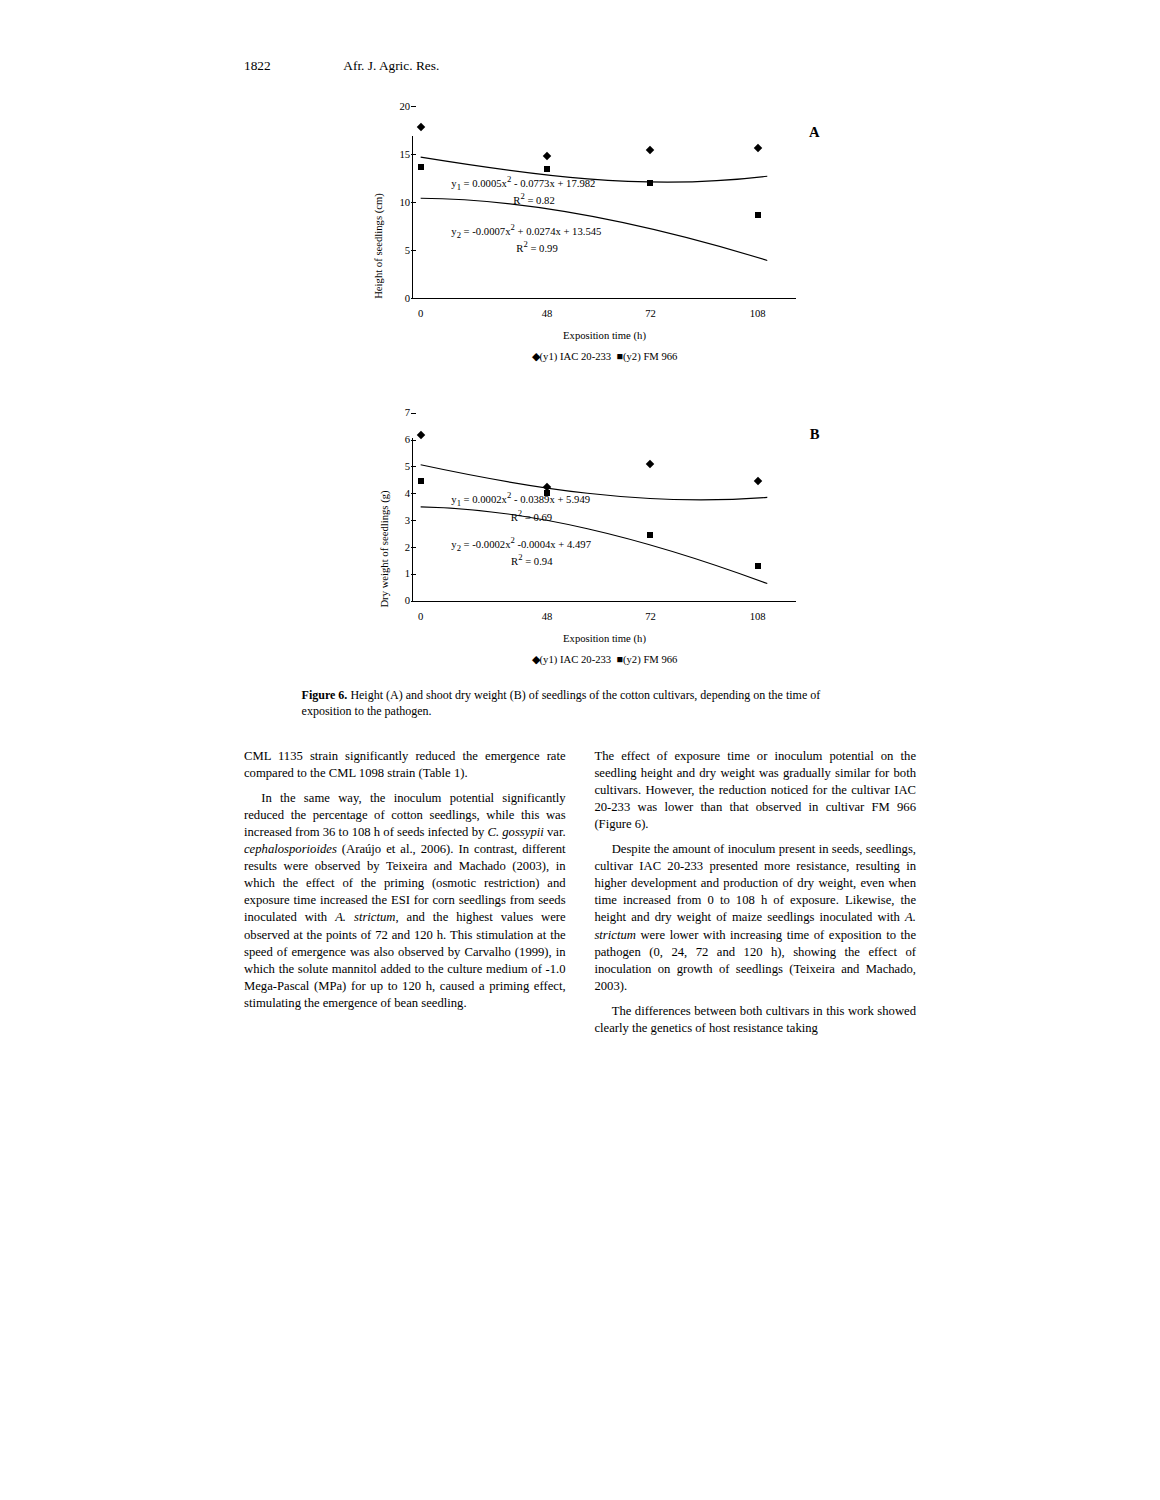1822 Afr. J. Agric. Res.
A
Height of seedlings (cm)
0
5
10
15
20
0
48
72
108
Exposition time (h)
◆(y1) IAC 20-233 ■(y2) FM 966
y1 = 0.0005x2 - 0.0773x + 17.982
R2 = 0.82
y2 = -0.0007x2 + 0.0274x + 13.545
R2 = 0.99
B
Dry weight of seedlings (g)
0
1
2
3
4
5
6
7
0
48
72
108
Exposition time (h)
◆(y1) IAC 20-233 ■(y2) FM 966
y1 = 0.0002x2 - 0.0389x + 5.949
R2 = 0.69
y2 = -0.0002x2 -0.0004x + 4.497
R2 = 0.94
Figure 6. Height (A) and shoot dry weight (B) of seedlings of the cotton cultivars, depending on the time of exposition to the pathogen.
CML 1135 strain significantly reduced the emergence rate compared to the CML 1098 strain (Table 1).
In the same way, the inoculum potential significantly reduced the percentage of cotton seedlings, while this was increased from 36 to 108 h of seeds infected by C. gossypii var. cephalosporioides (Araújo et al., 2006). In contrast, different results were observed by Teixeira and Machado (2003), in which the effect of the priming (osmotic restriction) and exposure time increased the ESI for corn seedlings from seeds inoculated with A. strictum, and the highest values were observed at the points of 72 and 120 h. This stimulation at the speed of emergence was also observed by Carvalho (1999), in which the solute mannitol added to the culture medium of -1.0 Mega-Pascal (MPa) for up to 120 h, caused a priming effect, stimulating the emergence of bean seedling.
The effect of exposure time or inoculum potential on the seedling height and dry weight was gradually similar for both cultivars. However, the reduction noticed for the cultivar IAC 20-233 was lower than that observed in cultivar FM 966 (Figure 6).
Despite the amount of inoculum present in seeds, seedlings, cultivar IAC 20-233 presented more resistance, resulting in higher development and production of dry weight, even when time increased from 0 to 108 h of exposure. Likewise, the height and dry weight of maize seedlings inoculated with A. strictum were lower with increasing time of exposition to the pathogen (0, 24, 72 and 120 h), showing the effect of inoculation on growth of seedlings (Teixeira and Machado, 2003).
The differences between both cultivars in this work showed clearly the genetics of host resistance taking